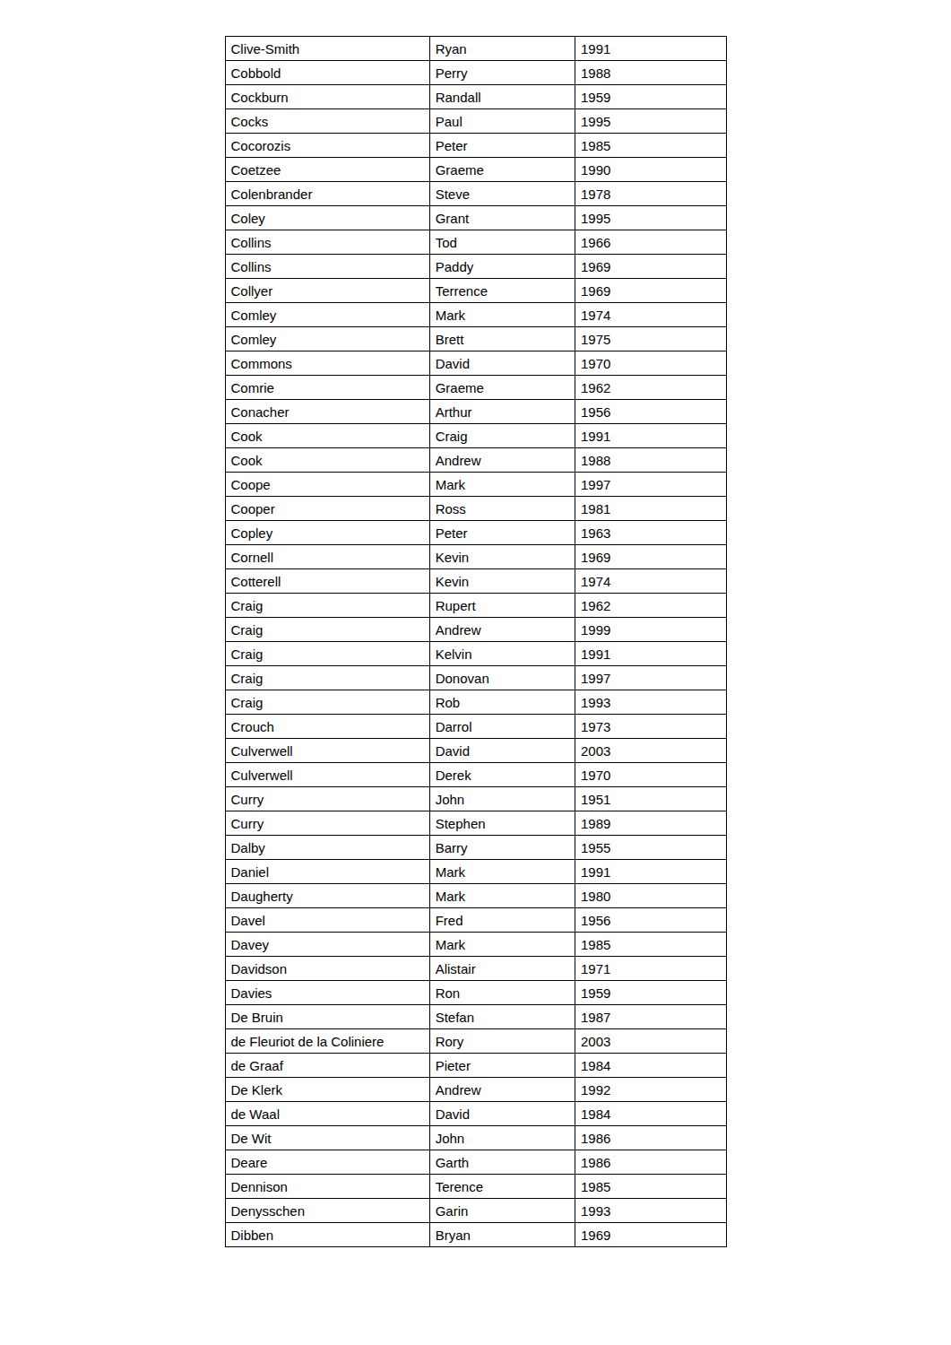| Clive-Smith | Ryan | 1991 |
| Cobbold | Perry | 1988 |
| Cockburn | Randall | 1959 |
| Cocks | Paul | 1995 |
| Cocorozis | Peter | 1985 |
| Coetzee | Graeme | 1990 |
| Colenbrander | Steve | 1978 |
| Coley | Grant | 1995 |
| Collins | Tod | 1966 |
| Collins | Paddy | 1969 |
| Collyer | Terrence | 1969 |
| Comley | Mark | 1974 |
| Comley | Brett | 1975 |
| Commons | David | 1970 |
| Comrie | Graeme | 1962 |
| Conacher | Arthur | 1956 |
| Cook | Craig | 1991 |
| Cook | Andrew | 1988 |
| Coope | Mark | 1997 |
| Cooper | Ross | 1981 |
| Copley | Peter | 1963 |
| Cornell | Kevin | 1969 |
| Cotterell | Kevin | 1974 |
| Craig | Rupert | 1962 |
| Craig | Andrew | 1999 |
| Craig | Kelvin | 1991 |
| Craig | Donovan | 1997 |
| Craig | Rob | 1993 |
| Crouch | Darrol | 1973 |
| Culverwell | David | 2003 |
| Culverwell | Derek | 1970 |
| Curry | John | 1951 |
| Curry | Stephen | 1989 |
| Dalby | Barry | 1955 |
| Daniel | Mark | 1991 |
| Daugherty | Mark | 1980 |
| Davel | Fred | 1956 |
| Davey | Mark | 1985 |
| Davidson | Alistair | 1971 |
| Davies | Ron | 1959 |
| De Bruin | Stefan | 1987 |
| de Fleuriot de la Coliniere | Rory | 2003 |
| de Graaf | Pieter | 1984 |
| De Klerk | Andrew | 1992 |
| de Waal | David | 1984 |
| De Wit | John | 1986 |
| Deare | Garth | 1986 |
| Dennison | Terence | 1985 |
| Denysschen | Garin | 1993 |
| Dibben | Bryan | 1969 |